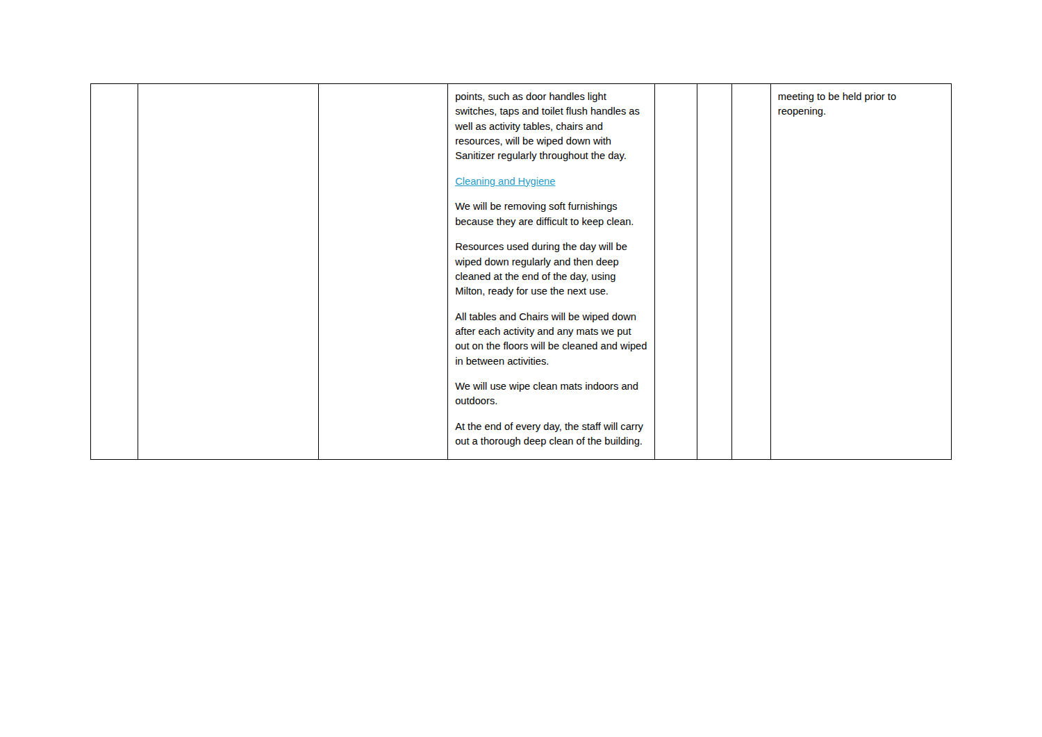| | | | points, such as door handles light switches, taps and toilet flush handles as well as activity tables, chairs and resources, will be wiped down with Sanitizer regularly throughout the day. Cleaning and Hygiene We will be removing soft furnishings because they are difficult to keep clean. Resources used during the day will be wiped down regularly and then deep cleaned at the end of the day, using Milton, ready for use the next use. All tables and Chairs will be wiped down after each activity and any mats we put out on the floors will be cleaned and wiped in between activities. We will use wipe clean mats indoors and outdoors. At the end of every day, the staff will carry out a thorough deep clean of the building. | | | | meeting to be held prior to reopening. |